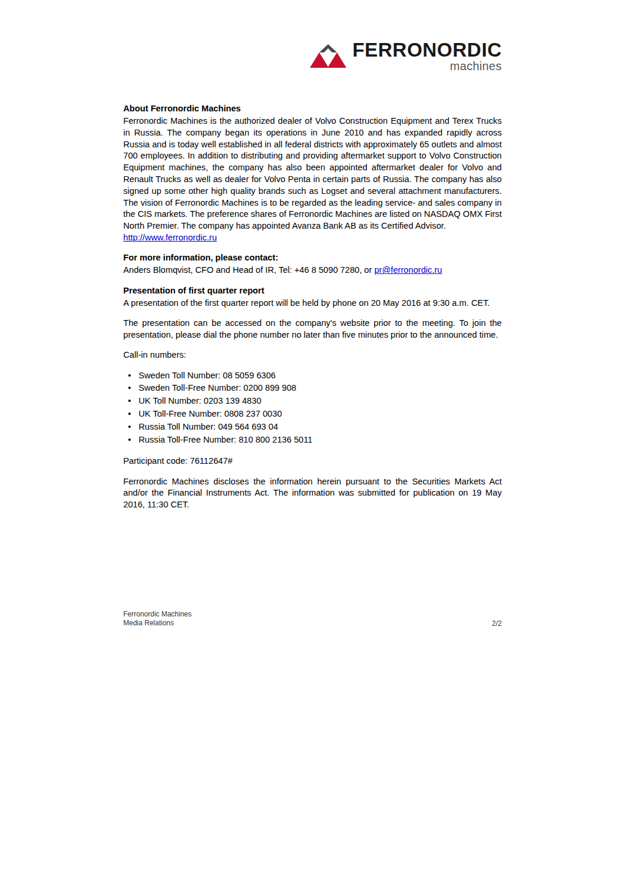FERRONORDIC machines
About Ferronordic Machines
Ferronordic Machines is the authorized dealer of Volvo Construction Equipment and Terex Trucks in Russia. The company began its operations in June 2010 and has expanded rapidly across Russia and is today well established in all federal districts with approximately 65 outlets and almost 700 employees. In addition to distributing and providing aftermarket support to Volvo Construction Equipment machines, the company has also been appointed aftermarket dealer for Volvo and Renault Trucks as well as dealer for Volvo Penta in certain parts of Russia. The company has also signed up some other high quality brands such as Logset and several attachment manufacturers. The vision of Ferronordic Machines is to be regarded as the leading service- and sales company in the CIS markets. The preference shares of Ferronordic Machines are listed on NASDAQ OMX First North Premier. The company has appointed Avanza Bank AB as its Certified Advisor.
http://www.ferronordic.ru
For more information, please contact:
Anders Blomqvist, CFO and Head of IR, Tel: +46 8 5090 7280, or pr@ferronordic.ru
Presentation of first quarter report
A presentation of the first quarter report will be held by phone on 20 May 2016 at 9:30 a.m. CET.
The presentation can be accessed on the company's website prior to the meeting. To join the presentation, please dial the phone number no later than five minutes prior to the announced time.
Call-in numbers:
Sweden Toll Number: 08 5059 6306
Sweden Toll-Free Number: 0200 899 908
UK Toll Number: 0203 139 4830
UK Toll-Free Number: 0808 237 0030
Russia Toll Number: 049 564 693 04
Russia Toll-Free Number: 810 800 2136 5011
Participant code: 76112647#
Ferronordic Machines discloses the information herein pursuant to the Securities Markets Act and/or the Financial Instruments Act. The information was submitted for publication on 19 May 2016, 11:30 CET.
Ferronordic Machines
Media Relations
2/2